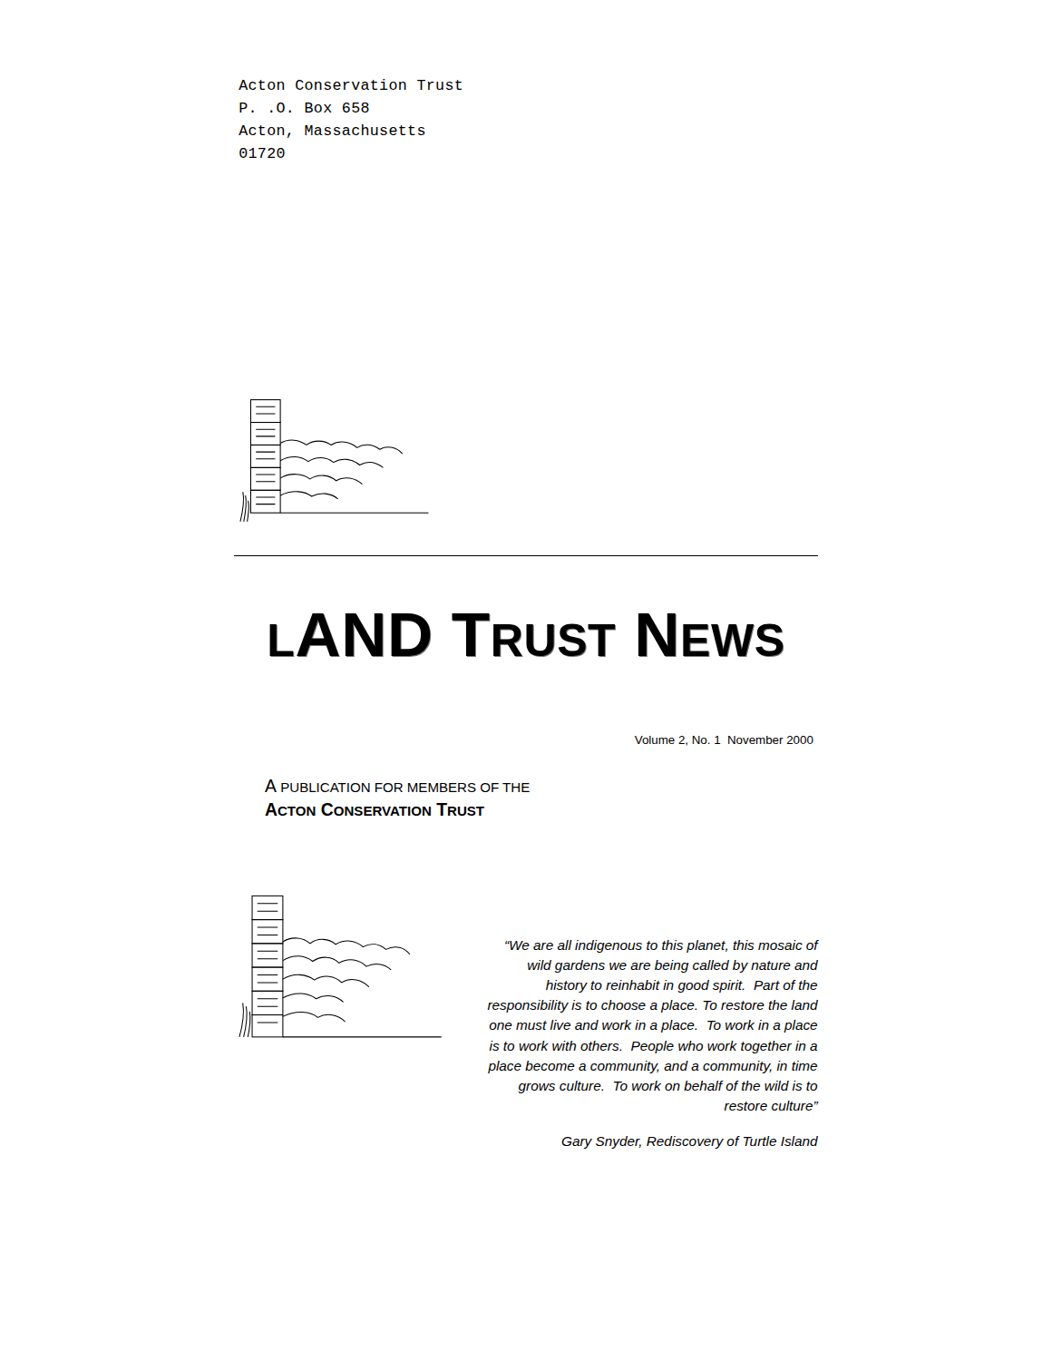Acton Conservation Trust
P. .O. Box 658
Acton, Massachusetts
01720
LAND TRUST NEWS
Volume 2, No. 1 November 2000
A PUBLICATION FOR MEMBERS OF THE
ACTON CONSERVATION TRUST
“We are all indigenous to this planet, this mosaic of wild gardens we are being called by nature and history to reinhabit in good spirit. Part of the responsibility is to choose a place. To restore the land one must live and work in a place. To work in a place is to work with others. People who work together in a place become a community, and a community, in time grows culture. To work on behalf of the wild is to restore culture”
Gary Snyder, Rediscovery of Turtle Island